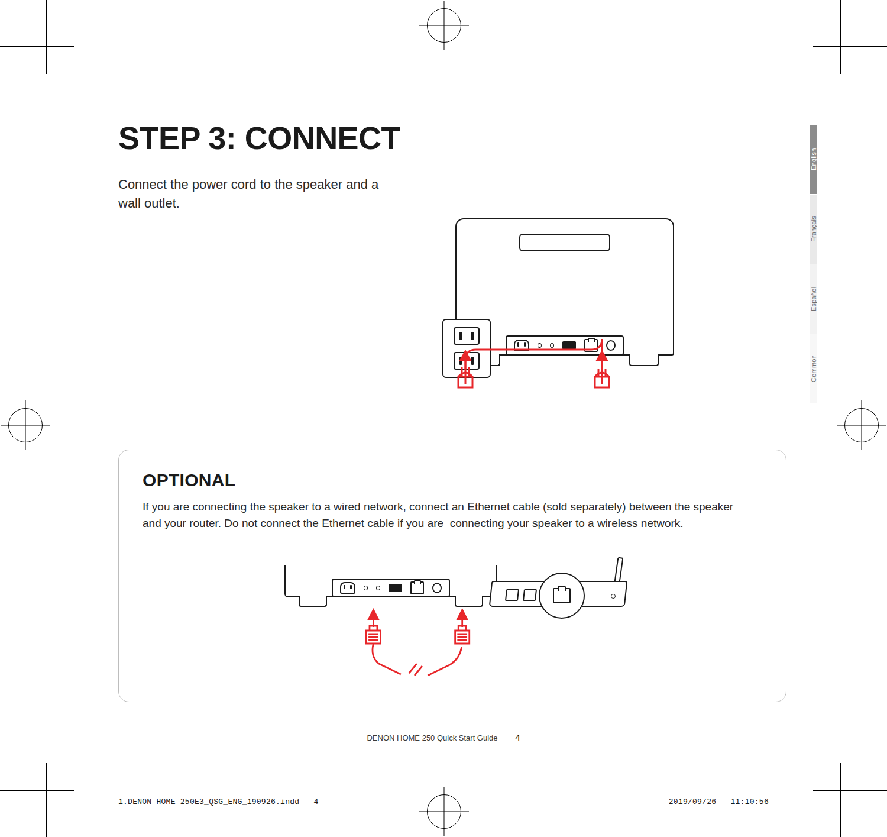English
Français
Español
Common
STEP 3: CONNECT
Connect the power cord to the speaker and a wall outlet.
OPTIONAL
If you are connecting the speaker to a wired network, connect an Ethernet cable (sold separately) between the speaker and your router. Do not connect the Ethernet cable if you are connecting your speaker to a wireless network.
DENON HOME 250 Quick Start Guide 4
1.DENON HOME 250E3_QSG_ENG_190926.indd 4
2019/09/26 11:10:56